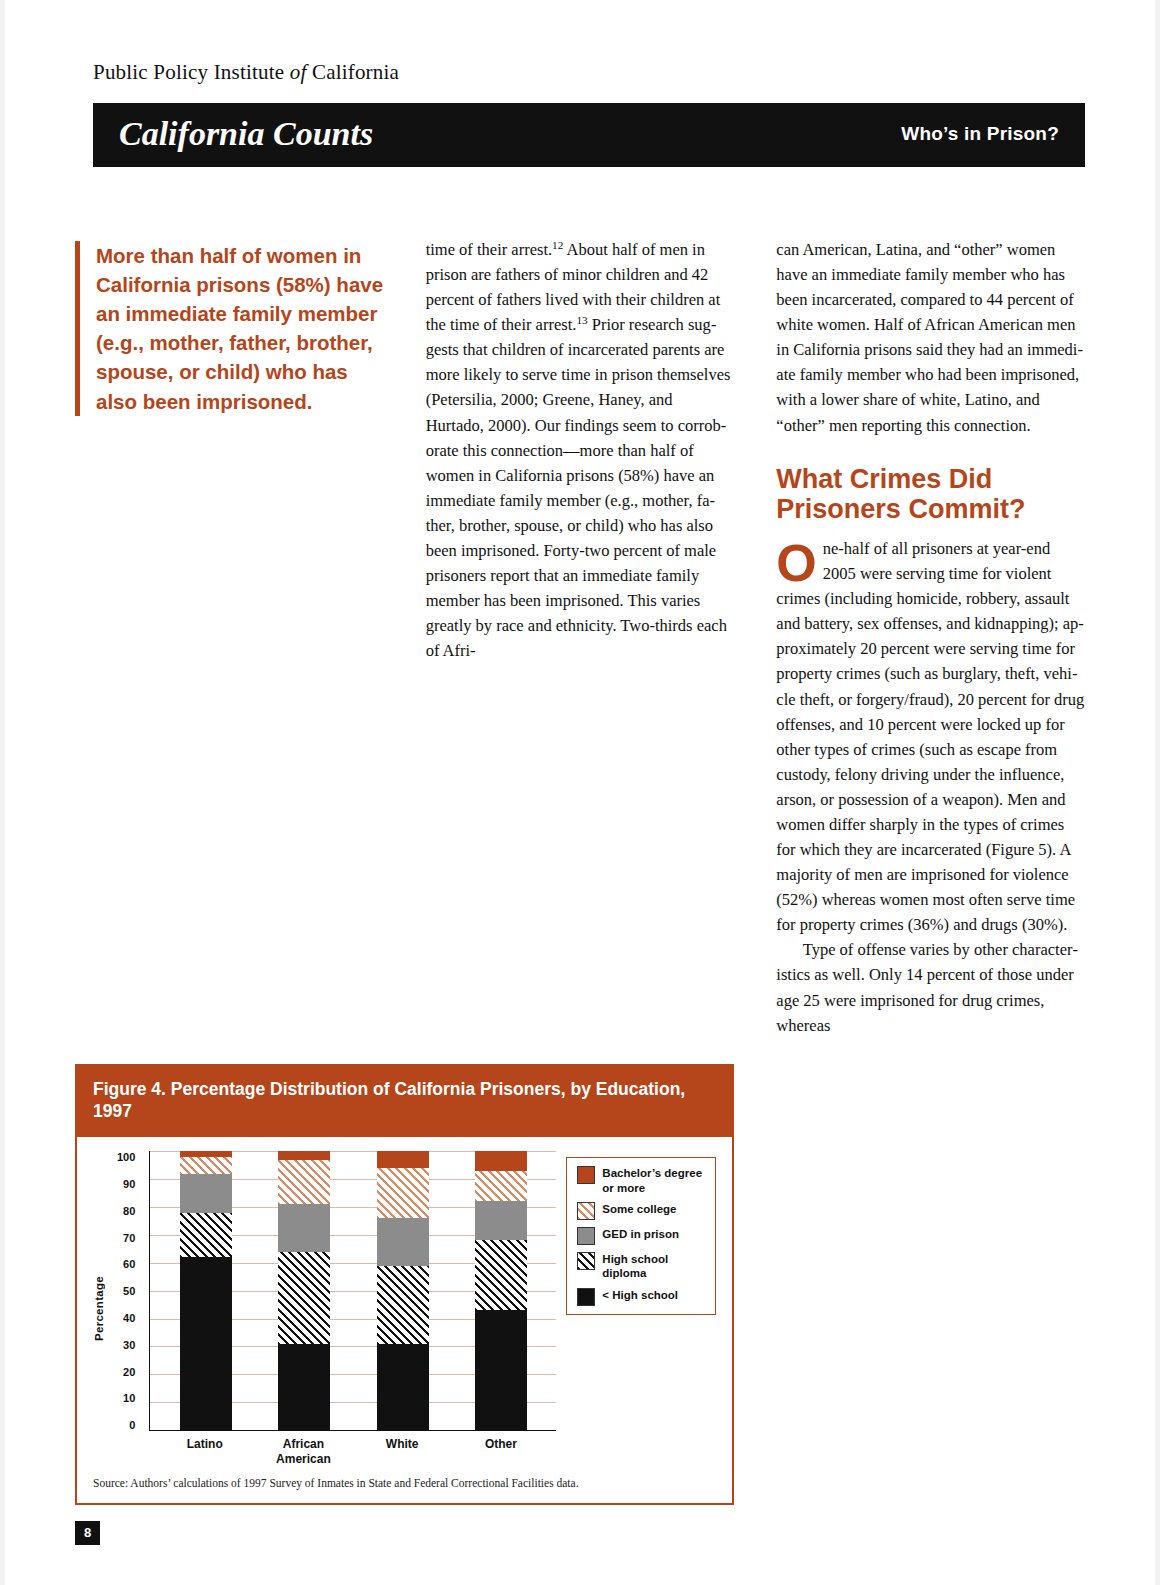Public Policy Institute of California
California Counts
Who’s in Prison?
More than half of women in California prisons (58%) have an immediate family member (e.g., mother, father, brother, spouse, or child) who has also been imprisoned.
time of their arrest.12 About half of men in prison are fathers of minor children and 42 percent of fathers lived with their children at the time of their arrest.13 Prior research suggests that children of incarcerated parents are more likely to serve time in prison themselves (Petersilia, 2000; Greene, Haney, and Hurtado, 2000). Our findings seem to corroborate this connection—more than half of women in California prisons (58%) have an immediate family member (e.g., mother, father, brother, spouse, or child) who has also been imprisoned. Forty-two percent of male prisoners report that an immediate family member has been imprisoned. This varies greatly by race and ethnicity. Two-thirds each of Afri-
can American, Latina, and “other” women have an immediate family member who has been incarcerated, compared to 44 percent of white women. Half of African American men in California prisons said they had an immediate family member who had been imprisoned, with a lower share of white, Latino, and “other” men reporting this connection.
What Crimes Did Prisoners Commit?
One-half of all prisoners at year-end 2005 were serving time for violent crimes (including homicide, robbery, assault and battery, sex offenses, and kidnapping); approximately 20 percent were serving time for property crimes (such as burglary, theft, vehicle theft, or forgery/fraud), 20 percent for drug offenses, and 10 percent were locked up for other types of crimes (such as escape from custody, felony driving under the influence, arson, or possession of a weapon). Men and women differ sharply in the types of crimes for which they are incarcerated (Figure 5). A majority of men are imprisoned for violence (52%) whereas women most often serve time for property crimes (36%) and drugs (30%).
Type of offense varies by other characteristics as well. Only 14 percent of those under age 25 were imprisoned for drug crimes, whereas
Figure 4. Percentage Distribution of California Prisoners, by Education, 1997
Percentage
10090807060 50403020100
Latino African
American White Other
Bachelor’s degree
or more
Some college
GED in prison
High school
diploma
< High school
Source: Authors’ calculations of 1997 Survey of Inmates in State and Federal Correctional Facilities data.
8